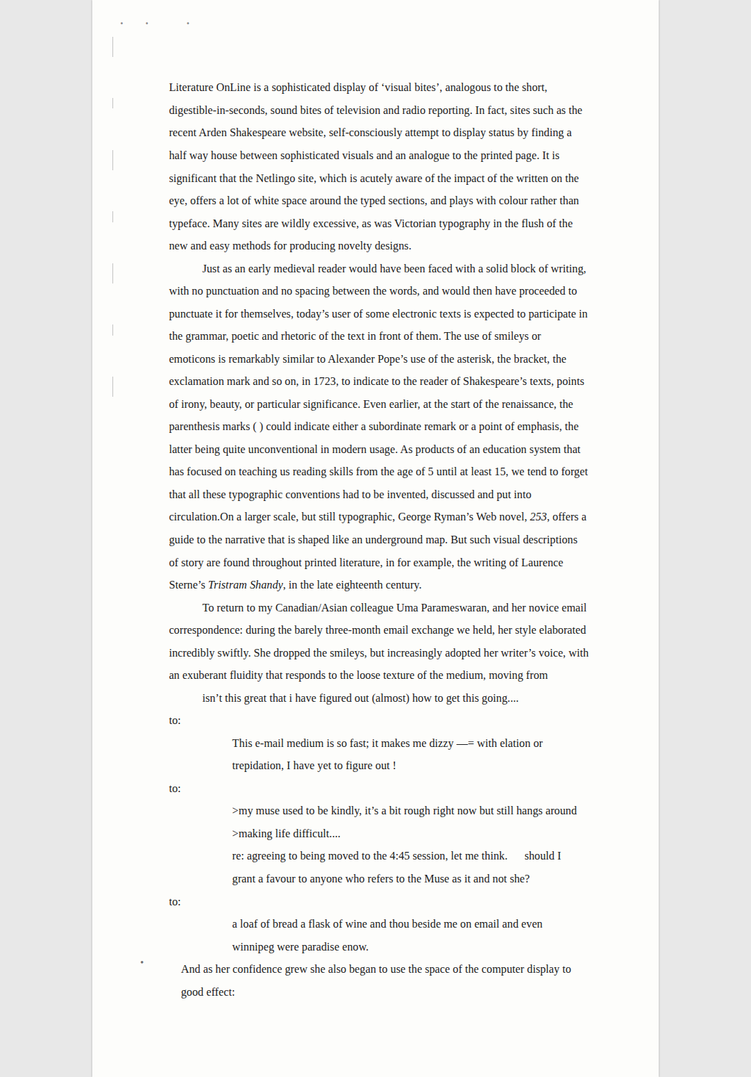• • •
Literature OnLine is a sophisticated display of ‘visual bites’, analogous to the short, digestible-in-seconds, sound bites of television and radio reporting. In fact, sites such as the recent Arden Shakespeare website, self-consciously attempt to display status by finding a half way house between sophisticated visuals and an analogue to the printed page. It is significant that the Netlingo site, which is acutely aware of the impact of the written on the eye, offers a lot of white space around the typed sections, and plays with colour rather than typeface. Many sites are wildly excessive, as was Victorian typography in the flush of the new and easy methods for producing novelty designs.
Just as an early medieval reader would have been faced with a solid block of writing, with no punctuation and no spacing between the words, and would then have proceeded to punctuate it for themselves, today’s user of some electronic texts is expected to participate in the grammar, poetic and rhetoric of the text in front of them. The use of smileys or emoticons is remarkably similar to Alexander Pope’s use of the asterisk, the bracket, the exclamation mark and so on, in 1723, to indicate to the reader of Shakespeare’s texts, points of irony, beauty, or particular significance. Even earlier, at the start of the renaissance, the parenthesis marks ( ) could indicate either a subordinate remark or a point of emphasis, the latter being quite unconventional in modern usage. As products of an education system that has focused on teaching us reading skills from the age of 5 until at least 15, we tend to forget that all these typographic conventions had to be invented, discussed and put into circulation.On a larger scale, but still typographic, George Ryman’s Web novel, 253, offers a guide to the narrative that is shaped like an underground map. But such visual descriptions of story are found throughout printed literature, in for example, the writing of Laurence Sterne’s Tristram Shandy, in the late eighteenth century.
To return to my Canadian/Asian colleague Uma Parameswaran, and her novice email correspondence: during the barely three-month email exchange we held, her style elaborated incredibly swiftly. She dropped the smileys, but increasingly adopted her writer’s voice, with an exuberant fluidity that responds to the loose texture of the medium, moving from
isn’t this great that i have figured out (almost) how to get this going....
to:
This e-mail medium is so fast; it makes me dizzy —= with elation or trepidation, I have yet to figure out !
to:
>my muse used to be kindly, it’s a bit rough right now but still hangs around
>making life difficult....
re: agreeing to being moved to the 4:45 session, let me think. should I
grant a favour to anyone who refers to the Muse as it and not she?
to:
a loaf of bread a flask of wine and thou beside me on email and even
winnipeg were paradise enow.
And as her confidence grew she also began to use the space of the computer display to good effect:
•